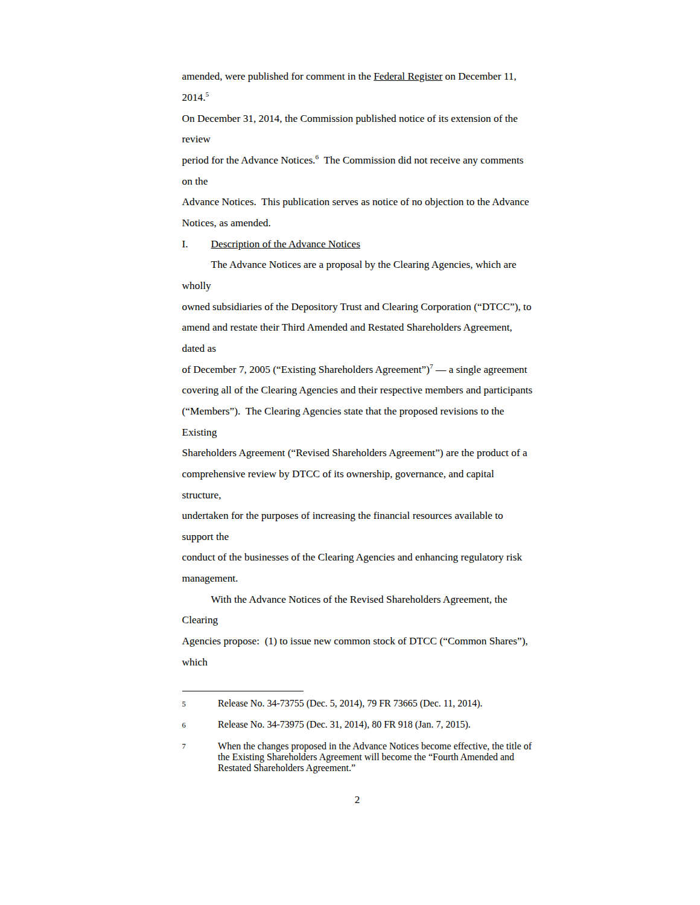amended, were published for comment in the Federal Register on December 11, 2014.5
On December 31, 2014, the Commission published notice of its extension of the review
period for the Advance Notices.6 The Commission did not receive any comments on the
Advance Notices. This publication serves as notice of no objection to the Advance
Notices, as amended.
I. Description of the Advance Notices
The Advance Notices are a proposal by the Clearing Agencies, which are wholly
owned subsidiaries of the Depository Trust and Clearing Corporation (“DTCC”), to
amend and restate their Third Amended and Restated Shareholders Agreement, dated as
of December 7, 2005 (“Existing Shareholders Agreement”)7 — a single agreement
covering all of the Clearing Agencies and their respective members and participants
(“Members”). The Clearing Agencies state that the proposed revisions to the Existing
Shareholders Agreement (“Revised Shareholders Agreement”) are the product of a
comprehensive review by DTCC of its ownership, governance, and capital structure,
undertaken for the purposes of increasing the financial resources available to support the
conduct of the businesses of the Clearing Agencies and enhancing regulatory risk
management.
With the Advance Notices of the Revised Shareholders Agreement, the Clearing
Agencies propose: (1) to issue new common stock of DTCC (“Common Shares”), which
5
Release No. 34-73755 (Dec. 5, 2014), 79 FR 73665 (Dec. 11, 2014).
6
Release No. 34-73975 (Dec. 31, 2014), 80 FR 918 (Jan. 7, 2015).
7
When the changes proposed in the Advance Notices become effective, the title of the Existing Shareholders Agreement will become the “Fourth Amended and Restated Shareholders Agreement.”
2